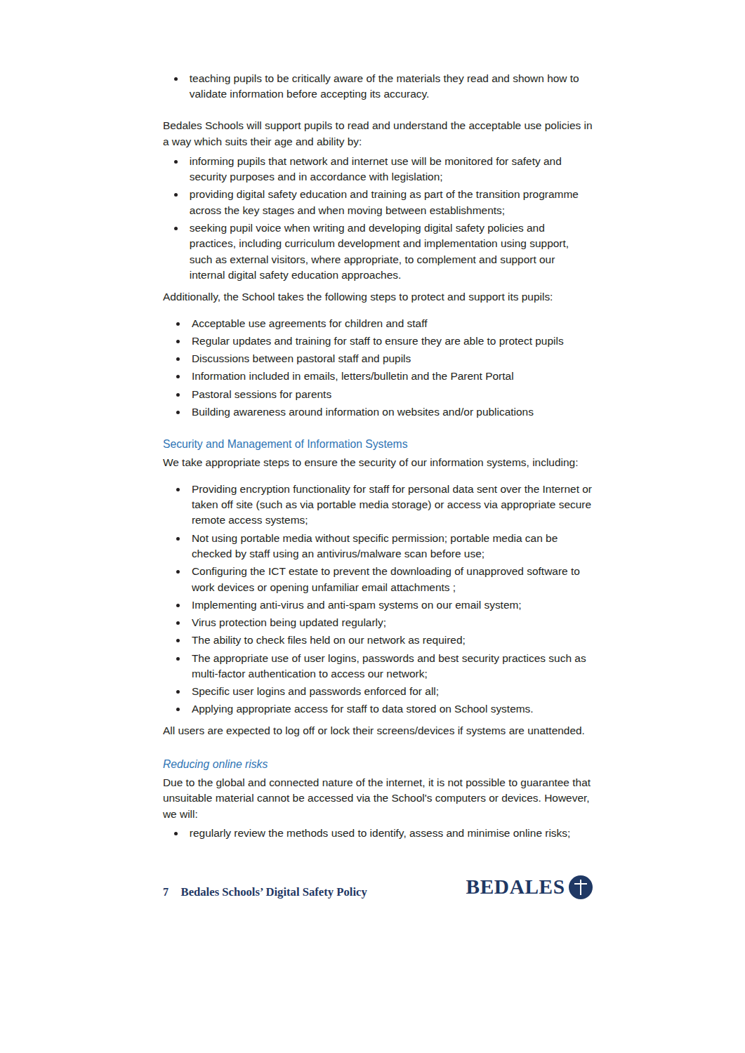teaching pupils to be critically aware of the materials they read and shown how to validate information before accepting its accuracy.
Bedales Schools will support pupils to read and understand the acceptable use policies in a way which suits their age and ability by:
informing pupils that network and internet use will be monitored for safety and security purposes and in accordance with legislation;
providing digital safety education and training as part of the transition programme across the key stages and when moving between establishments;
seeking pupil voice when writing and developing digital safety policies and practices, including curriculum development and implementation using support, such as external visitors, where appropriate, to complement and support our internal digital safety education approaches.
Additionally, the School takes the following steps to protect and support its pupils:
Acceptable use agreements for children and staff
Regular updates and training for staff to ensure they are able to protect pupils
Discussions between pastoral staff and pupils
Information included in emails, letters/bulletin and the Parent Portal
Pastoral sessions for parents
Building awareness around information on websites and/or publications
Security and Management of Information Systems
We take appropriate steps to ensure the security of our information systems, including:
Providing encryption functionality for staff for personal data sent over the Internet or taken off site (such as via portable media storage) or access via appropriate secure remote access systems;
Not using portable media without specific permission; portable media can be checked by staff using an antivirus/malware scan before use;
Configuring the ICT estate to prevent the downloading of unapproved software to work devices or opening unfamiliar email attachments ;
Implementing anti-virus and anti-spam systems on our email system;
Virus protection being updated regularly;
The ability to check files held on our network as required;
The appropriate use of user logins, passwords and best security practices such as multi-factor authentication to access our network;
Specific user logins and passwords enforced for all;
Applying appropriate access for staff to data stored on School systems.
All users are expected to log off or lock their screens/devices if systems are unattended.
Reducing online risks
Due to the global and connected nature of the internet, it is not possible to guarantee that unsuitable material cannot be accessed via the School's computers or devices. However, we will:
regularly review the methods used to identify, assess and minimise online risks;
7 Bedales Schools’ Digital Safety Policy
BEDALES